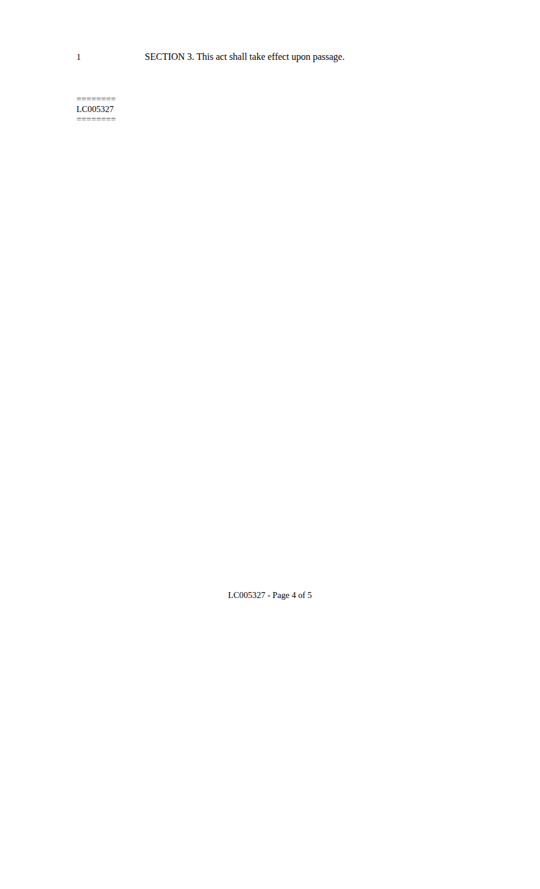1
SECTION 3. This act shall take effect upon passage.
========
LC005327
========
LC005327 - Page 4 of 5